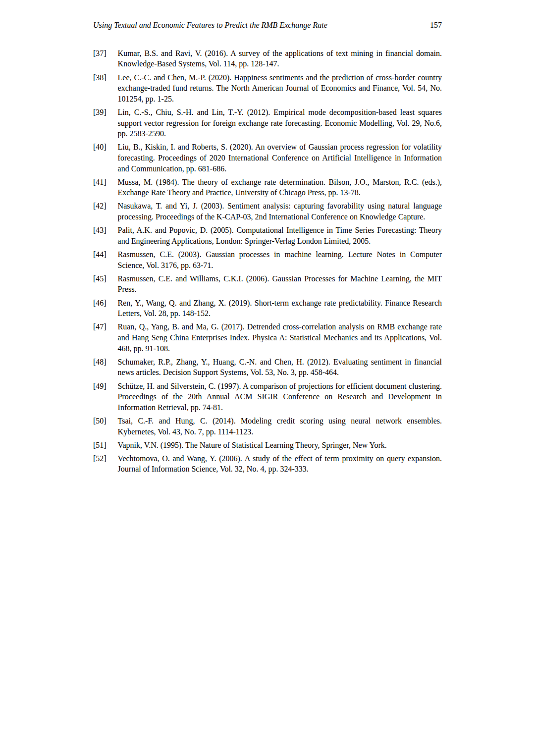Using Textual and Economic Features to Predict the RMB Exchange Rate 157
[37] Kumar, B.S. and Ravi, V. (2016). A survey of the applications of text mining in financial domain. Knowledge-Based Systems, Vol. 114, pp. 128-147.
[38] Lee, C.-C. and Chen, M.-P. (2020). Happiness sentiments and the prediction of cross-border country exchange-traded fund returns. The North American Journal of Economics and Finance, Vol. 54, No. 101254, pp. 1-25.
[39] Lin, C.-S., Chiu, S.-H. and Lin, T.-Y. (2012). Empirical mode decomposition-based least squares support vector regression for foreign exchange rate forecasting. Economic Modelling, Vol. 29, No.6, pp. 2583-2590.
[40] Liu, B., Kiskin, I. and Roberts, S. (2020). An overview of Gaussian process regression for volatility forecasting. Proceedings of 2020 International Conference on Artificial Intelligence in Information and Communication, pp. 681-686.
[41] Mussa, M. (1984). The theory of exchange rate determination. Bilson, J.O., Marston, R.C. (eds.), Exchange Rate Theory and Practice, University of Chicago Press, pp. 13-78.
[42] Nasukawa, T. and Yi, J. (2003). Sentiment analysis: capturing favorability using natural language processing. Proceedings of the K-CAP-03, 2nd International Conference on Knowledge Capture.
[43] Palit, A.K. and Popovic, D. (2005). Computational Intelligence in Time Series Forecasting: Theory and Engineering Applications, London: Springer-Verlag London Limited, 2005.
[44] Rasmussen, C.E. (2003). Gaussian processes in machine learning. Lecture Notes in Computer Science, Vol. 3176, pp. 63-71.
[45] Rasmussen, C.E. and Williams, C.K.I. (2006). Gaussian Processes for Machine Learning, the MIT Press.
[46] Ren, Y., Wang, Q. and Zhang, X. (2019). Short-term exchange rate predictability. Finance Research Letters, Vol. 28, pp. 148-152.
[47] Ruan, Q., Yang, B. and Ma, G. (2017). Detrended cross-correlation analysis on RMB exchange rate and Hang Seng China Enterprises Index. Physica A: Statistical Mechanics and its Applications, Vol. 468, pp. 91-108.
[48] Schumaker, R.P., Zhang, Y., Huang, C.-N. and Chen, H. (2012). Evaluating sentiment in financial news articles. Decision Support Systems, Vol. 53, No. 3, pp. 458-464.
[49] Schütze, H. and Silverstein, C. (1997). A comparison of projections for efficient document clustering. Proceedings of the 20th Annual ACM SIGIR Conference on Research and Development in Information Retrieval, pp. 74-81.
[50] Tsai, C.-F. and Hung, C. (2014). Modeling credit scoring using neural network ensembles. Kybernetes, Vol. 43, No. 7, pp. 1114-1123.
[51] Vapnik, V.N. (1995). The Nature of Statistical Learning Theory, Springer, New York.
[52] Vechtomova, O. and Wang, Y. (2006). A study of the effect of term proximity on query expansion. Journal of Information Science, Vol. 32, No. 4, pp. 324-333.